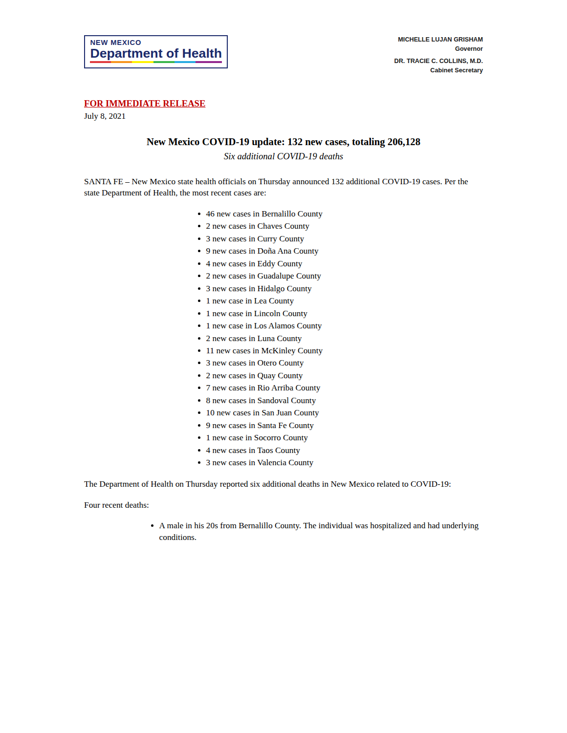NEW MEXICO Department of Health
MICHELLE LUJAN GRISHAM
Governor
DR. TRACIE C. COLLINS, M.D.
Cabinet Secretary
FOR IMMEDIATE RELEASE
July 8, 2021
New Mexico COVID-19 update: 132 new cases, totaling 206,128
Six additional COVID-19 deaths
SANTA FE – New Mexico state health officials on Thursday announced 132 additional COVID-19 cases. Per the state Department of Health, the most recent cases are:
46 new cases in Bernalillo County
2 new cases in Chaves County
3 new cases in Curry County
9 new cases in Doña Ana County
4 new cases in Eddy County
2 new cases in Guadalupe County
3 new cases in Hidalgo County
1 new case in Lea County
1 new case in Lincoln County
1 new case in Los Alamos County
2 new cases in Luna County
11 new cases in McKinley County
3 new cases in Otero County
2 new cases in Quay County
7 new cases in Rio Arriba County
8 new cases in Sandoval County
10 new cases in San Juan County
9 new cases in Santa Fe County
1 new case in Socorro County
4 new cases in Taos County
3 new cases in Valencia County
The Department of Health on Thursday reported six additional deaths in New Mexico related to COVID-19:
Four recent deaths:
A male in his 20s from Bernalillo County. The individual was hospitalized and had underlying conditions.